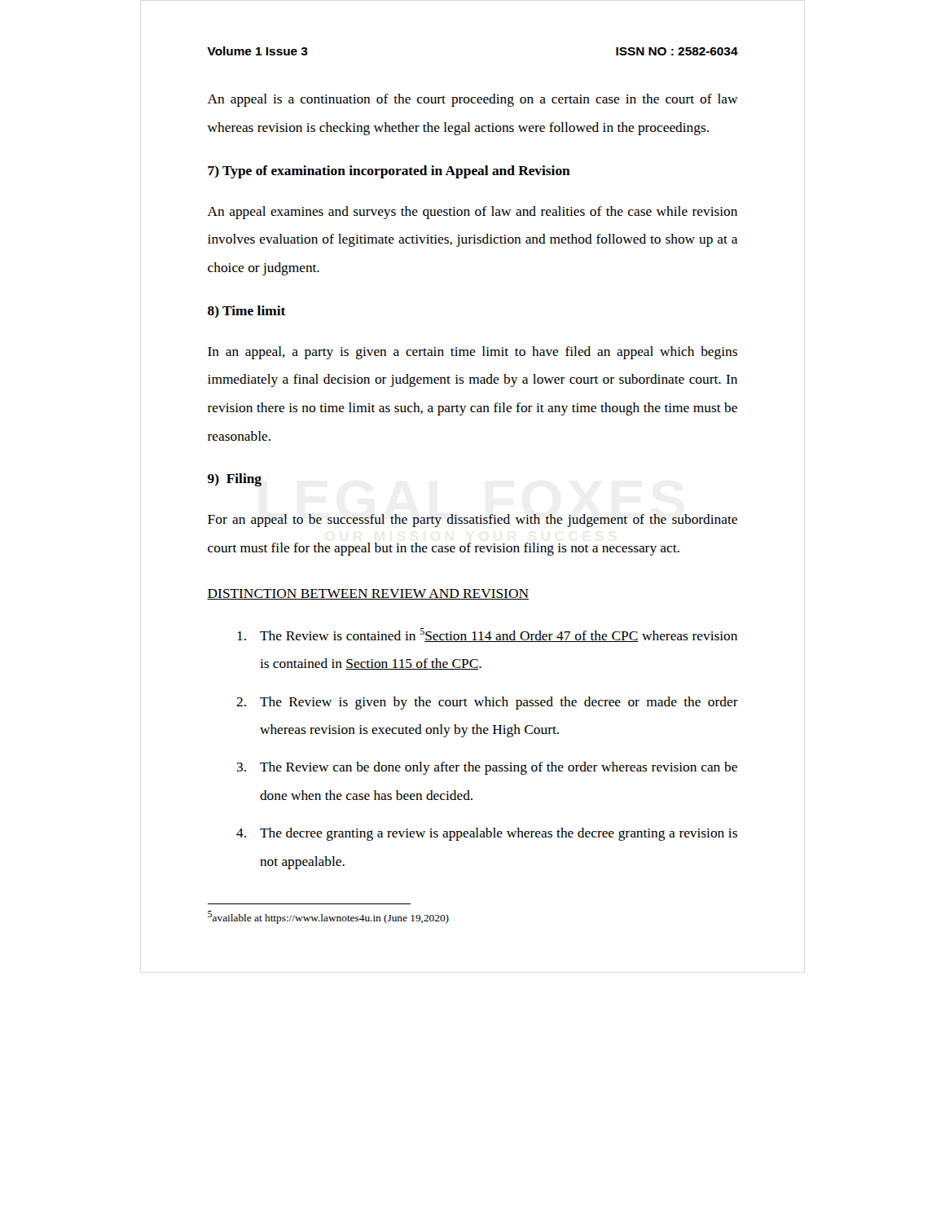LEGAL FOXESOUR MISSION YOUR SUCCESS
Volume 1 Issue 3 ISSN NO : 2582-6034
An appeal is a continuation of the court proceeding on a certain case in the court of law whereas revision is checking whether the legal actions were followed in the proceedings.
7) Type of examination incorporated in Appeal and Revision
An appeal examines and surveys the question of law and realities of the case while revision involves evaluation of legitimate activities, jurisdiction and method followed to show up at a choice or judgment.
8) Time limit
In an appeal, a party is given a certain time limit to have filed an appeal which begins immediately a final decision or judgement is made by a lower court or subordinate court. In revision there is no time limit as such, a party can file for it any time though the time must be reasonable.
9) Filing
For an appeal to be successful the party dissatisfied with the judgement of the subordinate court must file for the appeal but in the case of revision filing is not a necessary act.
DISTINCTION BETWEEN REVIEW AND REVISION
The Review is contained in 5Section 114 and Order 47 of the CPC whereas revision is contained in Section 115 of the CPC.
The Review is given by the court which passed the decree or made the order whereas revision is executed only by the High Court.
The Review can be done only after the passing of the order whereas revision can be done when the case has been decided.
The decree granting a review is appealable whereas the decree granting a revision is not appealable.
5available at https://www.lawnotes4u.in (June 19,2020)